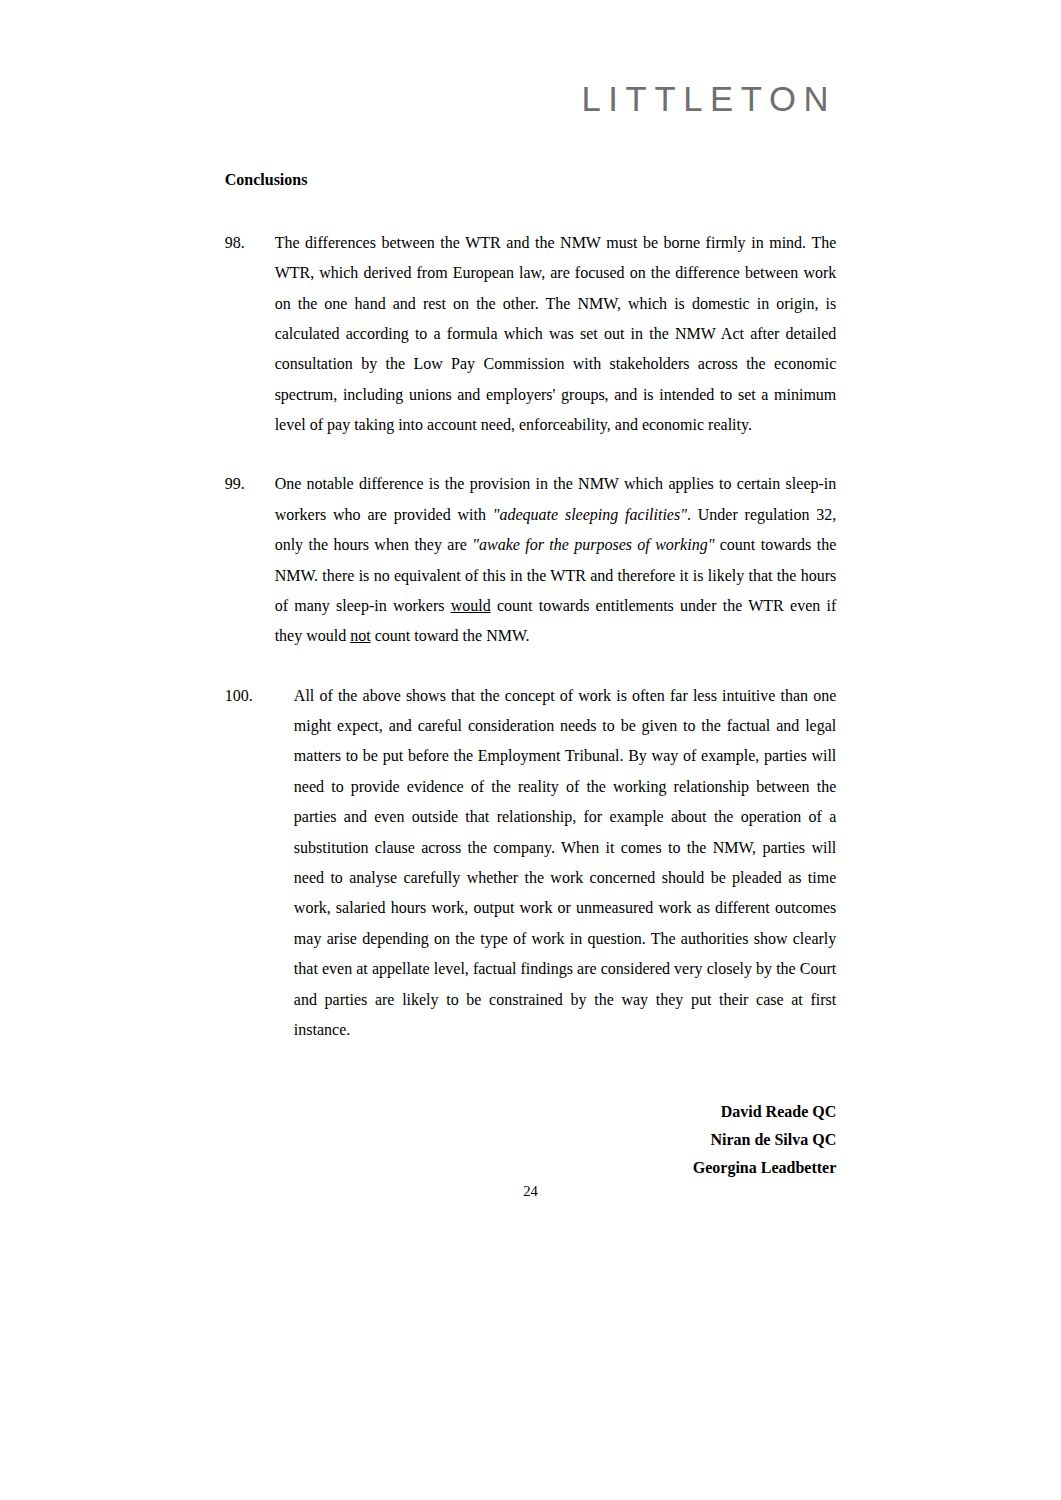LITTLETON
Conclusions
The differences between the WTR and the NMW must be borne firmly in mind. The WTR, which derived from European law, are focused on the difference between work on the one hand and rest on the other. The NMW, which is domestic in origin, is calculated according to a formula which was set out in the NMW Act after detailed consultation by the Low Pay Commission with stakeholders across the economic spectrum, including unions and employers' groups, and is intended to set a minimum level of pay taking into account need, enforceability, and economic reality.
One notable difference is the provision in the NMW which applies to certain sleep-in workers who are provided with "adequate sleeping facilities". Under regulation 32, only the hours when they are "awake for the purposes of working" count towards the NMW. there is no equivalent of this in the WTR and therefore it is likely that the hours of many sleep-in workers would count towards entitlements under the WTR even if they would not count toward the NMW.
All of the above shows that the concept of work is often far less intuitive than one might expect, and careful consideration needs to be given to the factual and legal matters to be put before the Employment Tribunal. By way of example, parties will need to provide evidence of the reality of the working relationship between the parties and even outside that relationship, for example about the operation of a substitution clause across the company. When it comes to the NMW, parties will need to analyse carefully whether the work concerned should be pleaded as time work, salaried hours work, output work or unmeasured work as different outcomes may arise depending on the type of work in question. The authorities show clearly that even at appellate level, factual findings are considered very closely by the Court and parties are likely to be constrained by the way they put their case at first instance.
David Reade QC
Niran de Silva QC
Georgina Leadbetter
24